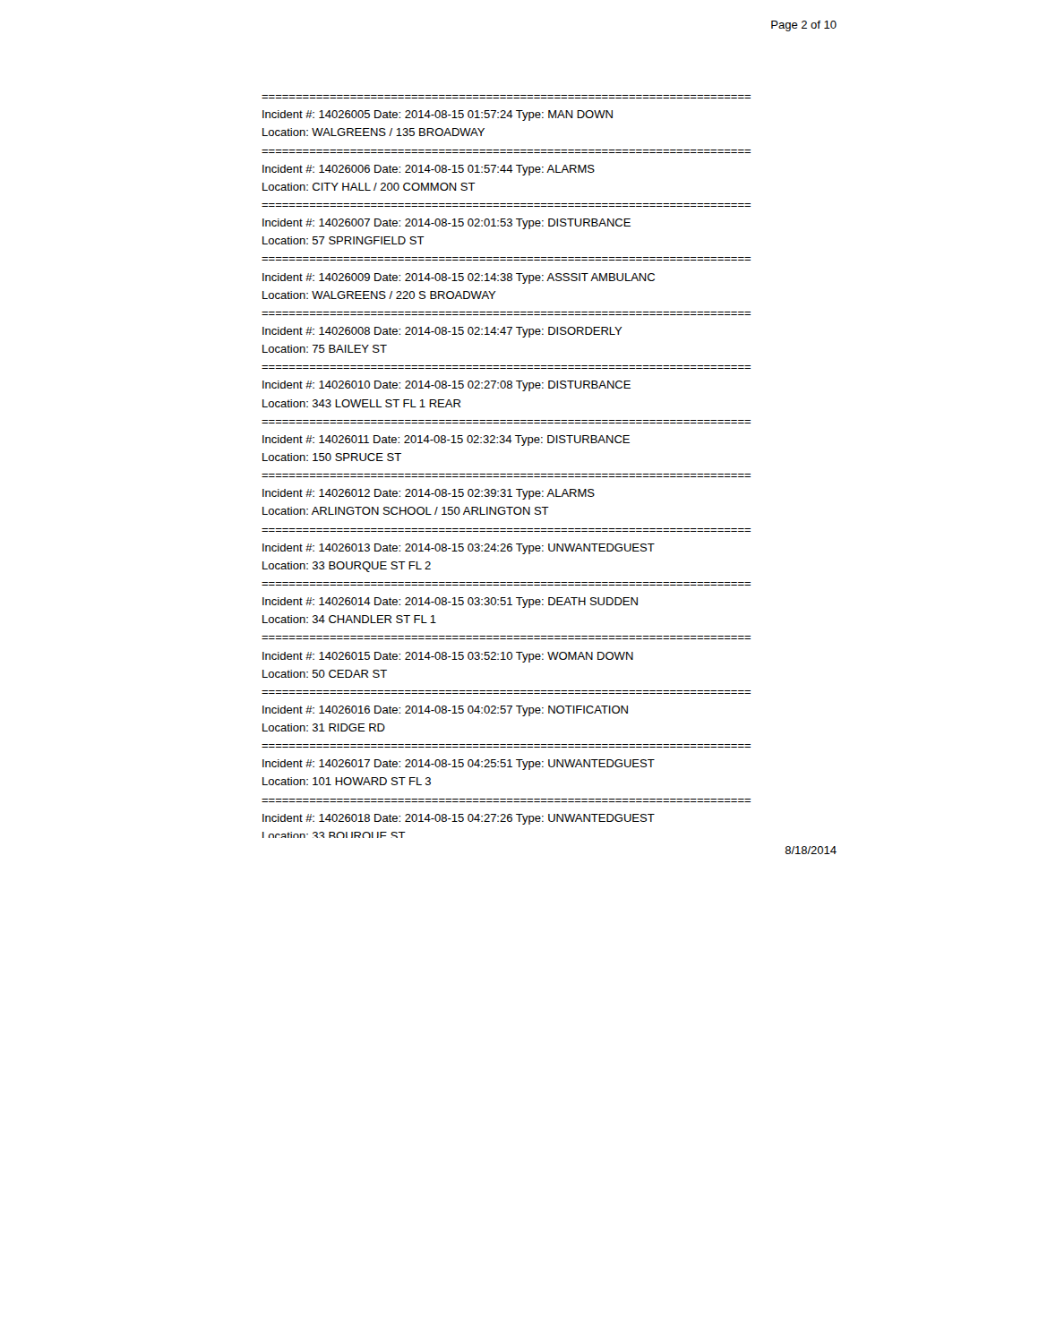Page 2 of 10
========================================================================
Incident #: 14026005 Date: 2014-08-15 01:57:24 Type: MAN DOWN
Location: WALGREENS / 135 BROADWAY
========================================================================
Incident #: 14026006 Date: 2014-08-15 01:57:44 Type: ALARMS
Location: CITY HALL / 200 COMMON ST
========================================================================
Incident #: 14026007 Date: 2014-08-15 02:01:53 Type: DISTURBANCE
Location: 57 SPRINGFIELD ST
========================================================================
Incident #: 14026009 Date: 2014-08-15 02:14:38 Type: ASSSIT AMBULANC
Location: WALGREENS / 220 S BROADWAY
========================================================================
Incident #: 14026008 Date: 2014-08-15 02:14:47 Type: DISORDERLY
Location: 75 BAILEY ST
========================================================================
Incident #: 14026010 Date: 2014-08-15 02:27:08 Type: DISTURBANCE
Location: 343 LOWELL ST FL 1 REAR
========================================================================
Incident #: 14026011 Date: 2014-08-15 02:32:34 Type: DISTURBANCE
Location: 150 SPRUCE ST
========================================================================
Incident #: 14026012 Date: 2014-08-15 02:39:31 Type: ALARMS
Location: ARLINGTON SCHOOL / 150 ARLINGTON ST
========================================================================
Incident #: 14026013 Date: 2014-08-15 03:24:26 Type: UNWANTEDGUEST
Location: 33 BOURQUE ST FL 2
========================================================================
Incident #: 14026014 Date: 2014-08-15 03:30:51 Type: DEATH SUDDEN
Location: 34 CHANDLER ST FL 1
========================================================================
Incident #: 14026015 Date: 2014-08-15 03:52:10 Type: WOMAN DOWN
Location: 50 CEDAR ST
========================================================================
Incident #: 14026016 Date: 2014-08-15 04:02:57 Type: NOTIFICATION
Location: 31 RIDGE RD
========================================================================
Incident #: 14026017 Date: 2014-08-15 04:25:51 Type: UNWANTEDGUEST
Location: 101 HOWARD ST FL 3
========================================================================
Incident #: 14026018 Date: 2014-08-15 04:27:26 Type: UNWANTEDGUEST
Location: 33 BOURQUE ST
8/18/2014